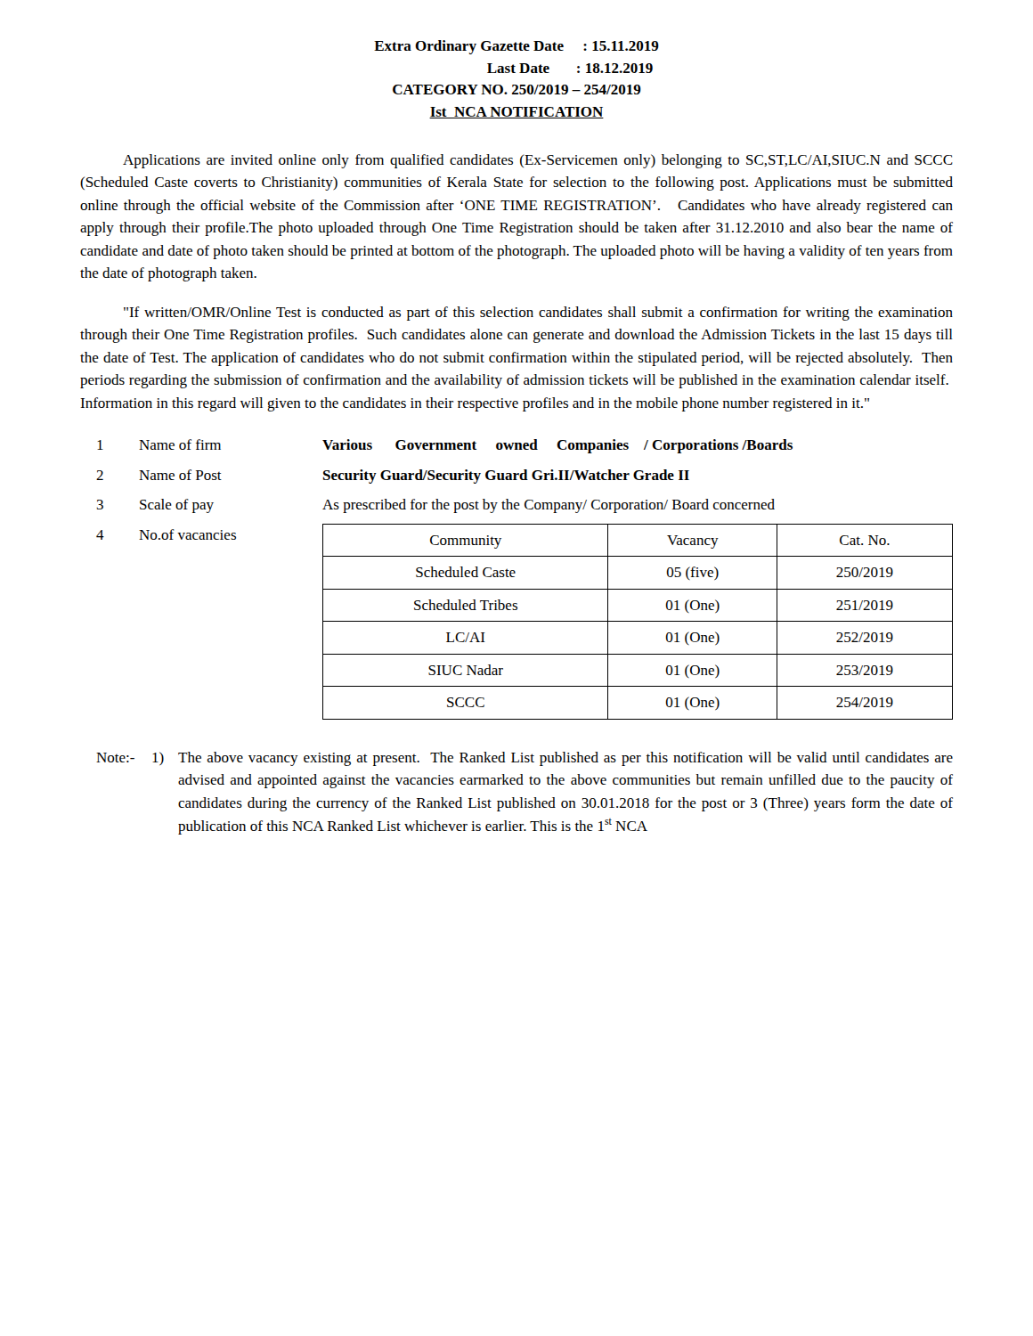Extra Ordinary Gazette Date : 15.11.2019 Last Date : 18.12.2019 CATEGORY NO. 250/2019 – 254/2019 Ist NCA NOTIFICATION
Applications are invited online only from qualified candidates (Ex-Servicemen only) belonging to SC,ST,LC/AI,SIUC.N and SCCC (Scheduled Caste coverts to Christianity) communities of Kerala State for selection to the following post. Applications must be submitted online through the official website of the Commission after ‘ONE TIME REGISTRATION’. Candidates who have already registered can apply through their profile.The photo uploaded through One Time Registration should be taken after 31.12.2010 and also bear the name of candidate and date of photo taken should be printed at bottom of the photograph. The uploaded photo will be having a validity of ten years from the date of photograph taken.
"If written/OMR/Online Test is conducted as part of this selection candidates shall submit a confirmation for writing the examination through their One Time Registration profiles. Such candidates alone can generate and download the Admission Tickets in the last 15 days till the date of Test. The application of candidates who do not submit confirmation within the stipulated period, will be rejected absolutely. Then periods regarding the submission of confirmation and the availability of admission tickets will be published in the examination calendar itself. Information in this regard will given to the candidates in their respective profiles and in the mobile phone number registered in it."
| 1 | Name of firm | Various Government owned Companies / Corporations /Boards |
| 2 | Name of Post | Security Guard/Security Guard Gri.II/Watcher Grade II |
| 3 | Scale of pay | As prescribed for the post by the Company/ Corporation/ Board concerned |
| 4 | No.of vacancies | / Community / Vacancy / Cat. No. / / Scheduled Caste / 05 (five) / 250/2019 / / Scheduled Tribes / 01 (One) / 251/2019 / / LC/AI / 01 (One) / 252/2019 / / SIUC Nadar / 01 (One) / 253/2019 / / SCCC / 01 (One) / 254/2019 / |
| Note:- | 1) | The above vacancy existing at present. The Ranked List published as per this notification will be valid until candidates are advised and appointed against the vacancies earmarked to the above communities but remain unfilled due to the paucity of candidates during the currency of the Ranked List published on 30.01.2018 for the post or 3 (Three) years form the date of publication of this NCA Ranked List whichever is earlier. This is the 1 st NCA |